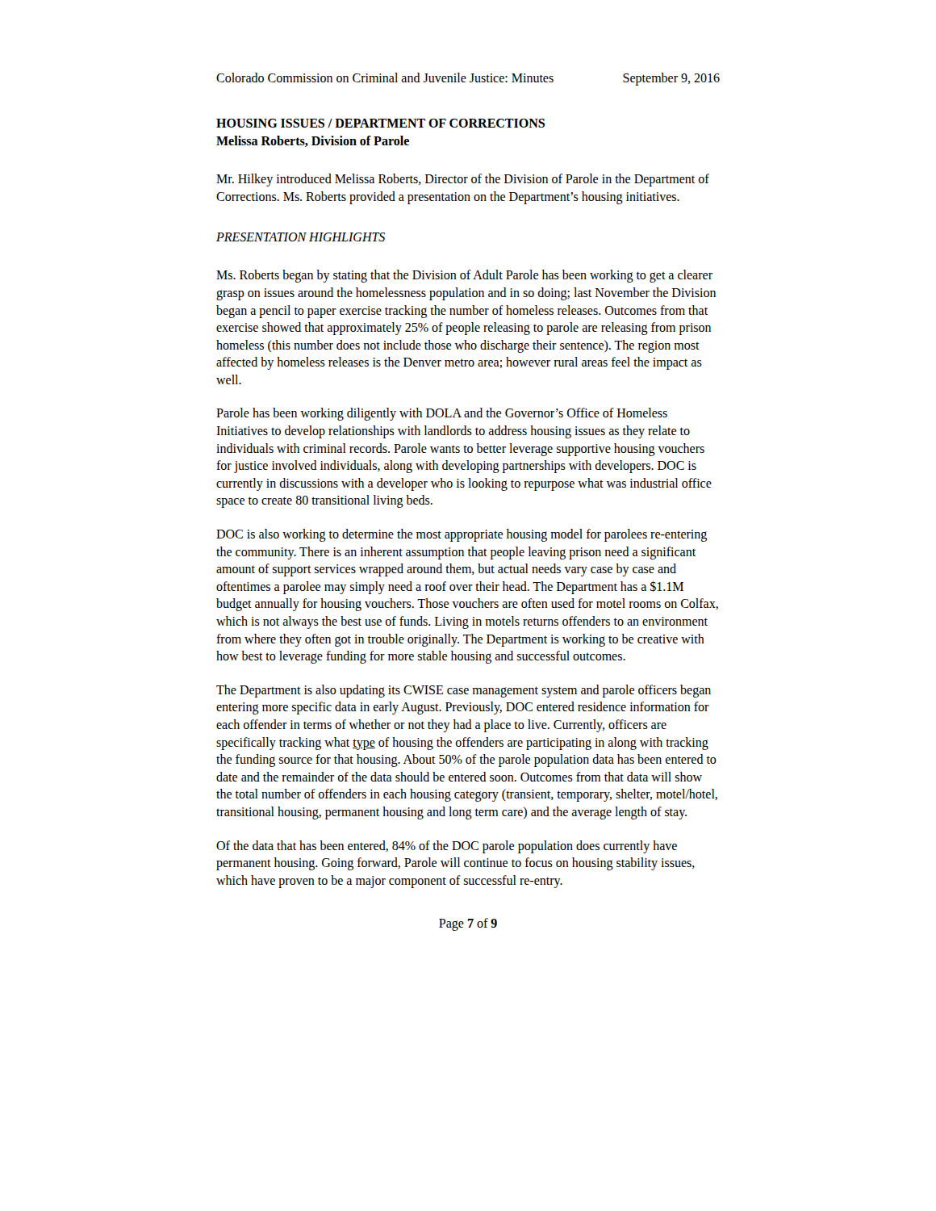Colorado Commission on Criminal and Juvenile Justice: Minutes
September 9, 2016
Housing Issues / Department of Corrections
Melissa Roberts, Division of Parole
Mr. Hilkey introduced Melissa Roberts, Director of the Division of Parole in the Department of Corrections. Ms. Roberts provided a presentation on the Department’s housing initiatives.
PRESENTATION HIGHLIGHTS
Ms. Roberts began by stating that the Division of Adult Parole has been working to get a clearer grasp on issues around the homelessness population and in so doing; last November the Division began a pencil to paper exercise tracking the number of homeless releases. Outcomes from that exercise showed that approximately 25% of people releasing to parole are releasing from prison homeless (this number does not include those who discharge their sentence). The region most affected by homeless releases is the Denver metro area; however rural areas feel the impact as well.
Parole has been working diligently with DOLA and the Governor’s Office of Homeless Initiatives to develop relationships with landlords to address housing issues as they relate to individuals with criminal records. Parole wants to better leverage supportive housing vouchers for justice involved individuals, along with developing partnerships with developers. DOC is currently in discussions with a developer who is looking to repurpose what was industrial office space to create 80 transitional living beds.
DOC is also working to determine the most appropriate housing model for parolees re-entering the community. There is an inherent assumption that people leaving prison need a significant amount of support services wrapped around them, but actual needs vary case by case and oftentimes a parolee may simply need a roof over their head. The Department has a $1.1M budget annually for housing vouchers. Those vouchers are often used for motel rooms on Colfax, which is not always the best use of funds. Living in motels returns offenders to an environment from where they often got in trouble originally. The Department is working to be creative with how best to leverage funding for more stable housing and successful outcomes.
The Department is also updating its CWISE case management system and parole officers began entering more specific data in early August. Previously, DOC entered residence information for each offender in terms of whether or not they had a place to live. Currently, officers are specifically tracking what type of housing the offenders are participating in along with tracking the funding source for that housing. About 50% of the parole population data has been entered to date and the remainder of the data should be entered soon. Outcomes from that data will show the total number of offenders in each housing category (transient, temporary, shelter, motel/hotel, transitional housing, permanent housing and long term care) and the average length of stay.
Of the data that has been entered, 84% of the DOC parole population does currently have permanent housing. Going forward, Parole will continue to focus on housing stability issues, which have proven to be a major component of successful re-entry.
Page 7 of 9